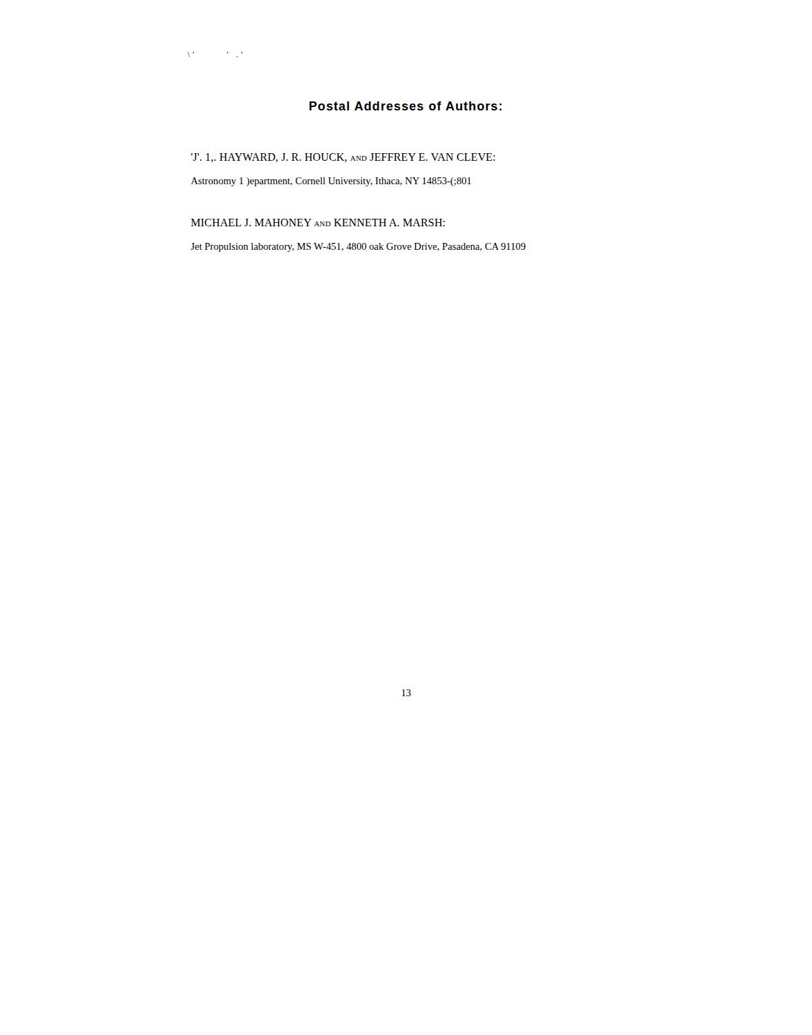\' ' .'
Postal Addresses of Authors:
'J'. 1,. HAYWARD, J. R. HOUCK, and JEFFREY E. VAN CLEVE:
Astronomy 1 )epartment, Cornell University, Ithaca, NY 14853-(;801
MICHAEL J. MAHONEY and KENNETH A. MARSH:
Jet Propulsion laboratory, MS W-451, 4800 oak Grove Drive, Pasadena, CA 91109
13